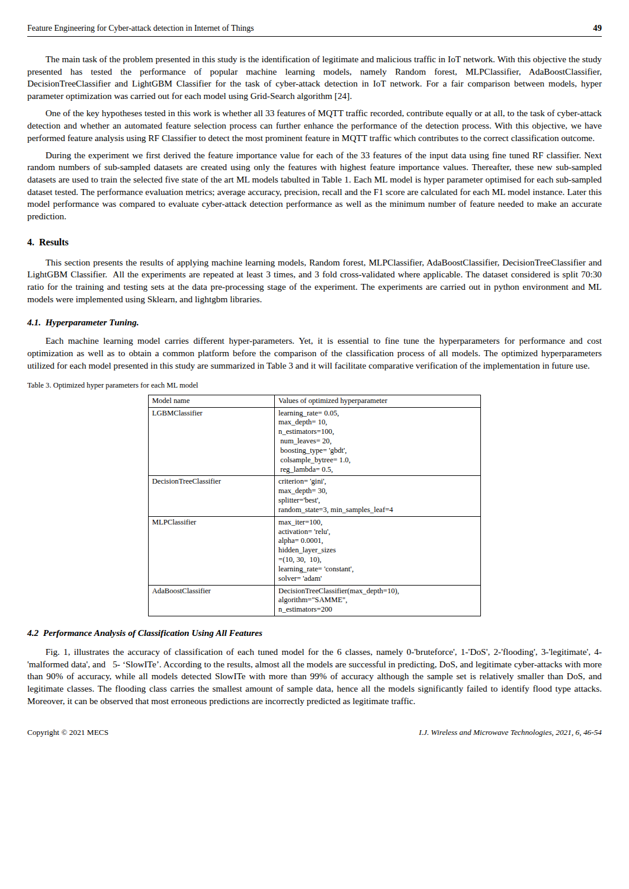Feature Engineering for Cyber-attack detection in Internet of Things 49
The main task of the problem presented in this study is the identification of legitimate and malicious traffic in IoT network. With this objective the study presented has tested the performance of popular machine learning models, namely Random forest, MLPClassifier, AdaBoostClassifier, DecisionTreeClassifier and LightGBM Classifier for the task of cyber-attack detection in IoT network. For a fair comparison between models, hyper parameter optimization was carried out for each model using Grid-Search algorithm [24].
One of the key hypotheses tested in this work is whether all 33 features of MQTT traffic recorded, contribute equally or at all, to the task of cyber-attack detection and whether an automated feature selection process can further enhance the performance of the detection process. With this objective, we have performed feature analysis using RF Classifier to detect the most prominent feature in MQTT traffic which contributes to the correct classification outcome.
During the experiment we first derived the feature importance value for each of the 33 features of the input data using fine tuned RF classifier. Next random numbers of sub-sampled datasets are created using only the features with highest feature importance values. Thereafter, these new sub-sampled datasets are used to train the selected five state of the art ML models tabulted in Table 1. Each ML model is hyper parameter optimised for each sub-sampled dataset tested. The performance evaluation metrics; average accuracy, precision, recall and the F1 score are calculated for each ML model instance. Later this model performance was compared to evaluate cyber-attack detection performance as well as the minimum number of feature needed to make an accurate prediction.
4. Results
This section presents the results of applying machine learning models, Random forest, MLPClassifier, AdaBoostClassifier, DecisionTreeClassifier and LightGBM Classifier. All the experiments are repeated at least 3 times, and 3 fold cross-validated where applicable. The dataset considered is split 70:30 ratio for the training and testing sets at the data pre-processing stage of the experiment. The experiments are carried out in python environment and ML models were implemented using Sklearn, and lightgbm libraries.
4.1. Hyperparameter Tuning.
Each machine learning model carries different hyper-parameters. Yet, it is essential to fine tune the hyperparameters for performance and cost optimization as well as to obtain a common platform before the comparison of the classification process of all models. The optimized hyperparameters utilized for each model presented in this study are summarized in Table 3 and it will facilitate comparative verification of the implementation in future use.
Table 3. Optimized hyper parameters for each ML model
| Model name | Values of optimized hyperparameter |
| LGBMClassifier | learning_rate= 0.05, max_depth= 10, n_estimators=100, num_leaves= 20, boosting_type= 'gbdt', colsample_bytree= 1.0, reg_lambda= 0.5, |
| DecisionTreeClassifier | criterion= 'gini', max_depth= 30, splitter='best', random_state=3, min_samples_leaf=4 |
| MLPClassifier | max_iter=100, activation= 'relu', alpha= 0.0001, hidden_layer_sizes =(10, 30, 10), learning_rate= 'constant', solver= 'adam' |
| AdaBoostClassifier | DecisionTreeClassifier(max_depth=10), algorithm="SAMME", n_estimators=200 |
4.2 Performance Analysis of Classification Using All Features
Fig. 1, illustrates the accuracy of classification of each tuned model for the 6 classes, namely 0-'bruteforce', 1-'DoS', 2-'flooding', 3-'legitimate', 4-'malformed data', and 5- ‘SlowITe’. According to the results, almost all the models are successful in predicting, DoS, and legitimate cyber-attacks with more than 90% of accuracy, while all models detected SlowITe with more than 99% of accuracy although the sample set is relatively smaller than DoS, and legitimate classes. The flooding class carries the smallest amount of sample data, hence all the models significantly failed to identify flood type attacks. Moreover, it can be observed that most erroneous predictions are incorrectly predicted as legitimate traffic.
Copyright © 2021 MECS I.J. Wireless and Microwave Technologies, 2021, 6, 46-54